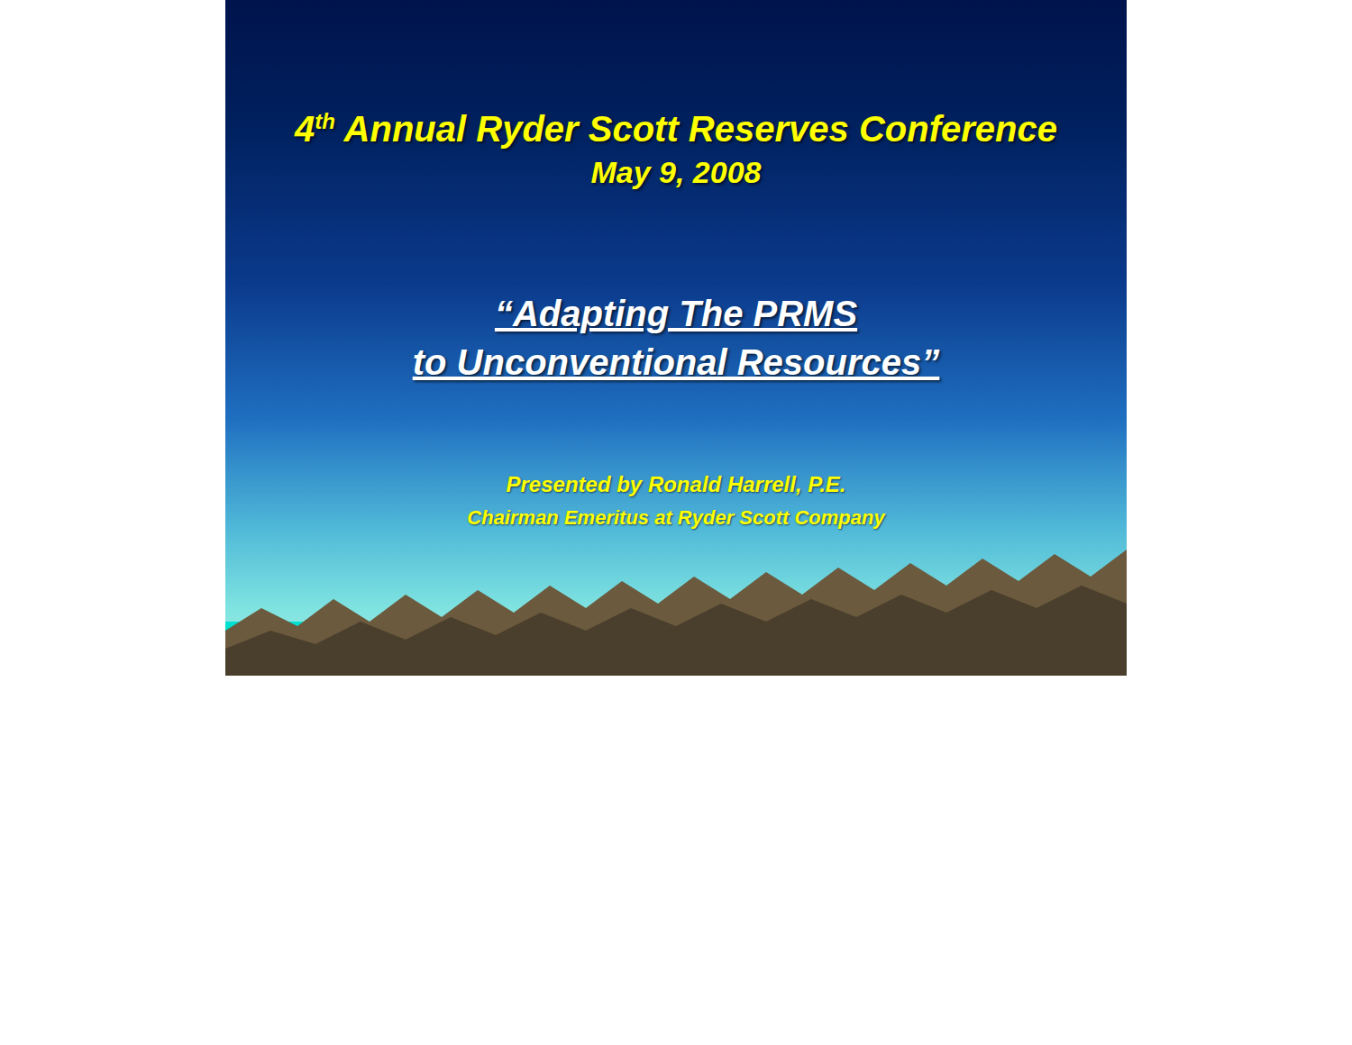4th Annual Ryder Scott Reserves Conference May 9, 2008
“Adapting The PRMS
to Unconventional Resources”
Presented by Ronald Harrell, P.E.
Chairman Emeritus at Ryder Scott Company